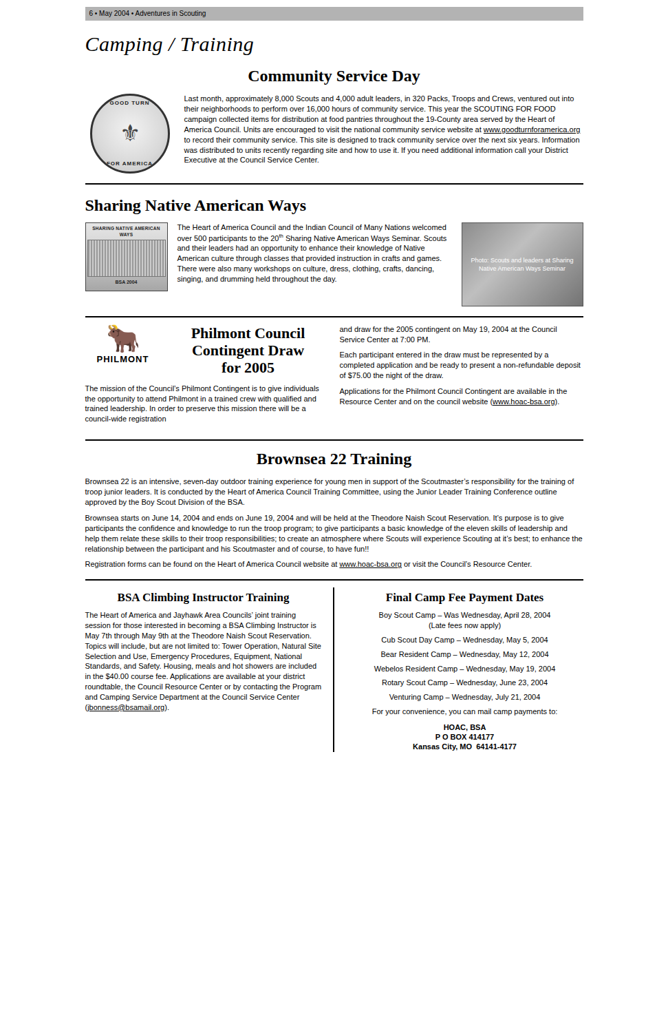6 • May 2004 • Adventures in Scouting
Camping / Training
Community Service Day
GOOD TURN
⚜
FOR AMERICA
Last month, approximately 8,000 Scouts and 4,000 adult leaders, in 320 Packs, Troops and Crews, ventured out into their neighborhoods to perform over 16,000 hours of community service. This year the SCOUTING FOR FOOD campaign collected items for distribution at food pantries throughout the 19-County area served by the Heart of America Council. Units are encouraged to visit the national community service website at www.goodturnforamerica.org to record their community service. This site is designed to track community service over the next six years. Information was distributed to units recently regarding site and how to use it. If you need additional information call your District Executive at the Council Service Center.
Sharing Native American Ways
SHARING NATIVE AMERICAN WAYS
BSA 2004
The Heart of America Council and the Indian Council of Many Nations welcomed over 500 participants to the 20th Sharing Native American Ways Seminar. Scouts and their leaders had an opportunity to enhance their knowledge of Native American culture through classes that provided instruction in crafts and games. There were also many workshops on culture, dress, clothing, crafts, dancing, singing, and drumming held throughout the day.
Photo: Scouts and leaders at Sharing Native American Ways Seminar
🐂
PHILMONT
Philmont Council
Contingent Draw
for 2005
The mission of the Council’s Philmont Contingent is to give individuals the opportunity to attend Philmont in a trained crew with qualified and trained leadership. In order to preserve this mission there will be a council-wide registration
and draw for the 2005 contingent on May 19, 2004 at the Council Service Center at 7:00 PM.
Each participant entered in the draw must be represented by a completed application and be ready to present a non-refundable deposit of $75.00 the night of the draw.
Applications for the Philmont Council Contingent are available in the Resource Center and on the council website (www.hoac-bsa.org).
Brownsea 22 Training
Brownsea 22 is an intensive, seven-day outdoor training experience for young men in support of the Scoutmaster’s responsibility for the training of troop junior leaders. It is conducted by the Heart of America Council Training Committee, using the Junior Leader Training Conference outline approved by the Boy Scout Division of the BSA.
Brownsea starts on June 14, 2004 and ends on June 19, 2004 and will be held at the Theodore Naish Scout Reservation. It’s purpose is to give participants the confidence and knowledge to run the troop program; to give participants a basic knowledge of the eleven skills of leadership and help them relate these skills to their troop responsibilities; to create an atmosphere where Scouts will experience Scouting at it’s best; to enhance the relationship between the participant and his Scoutmaster and of course, to have fun!!
Registration forms can be found on the Heart of America Council website at www.hoac-bsa.org or visit the Council’s Resource Center.
BSA Climbing Instructor Training
The Heart of America and Jayhawk Area Councils’ joint training session for those interested in becoming a BSA Climbing Instructor is May 7th through May 9th at the Theodore Naish Scout Reservation. Topics will include, but are not limited to: Tower Operation, Natural Site Selection and Use, Emergency Procedures, Equipment, National Standards, and Safety. Housing, meals and hot showers are included in the $40.00 course fee. Applications are available at your district roundtable, the Council Resource Center or by contacting the Program and Camping Service Department at the Council Service Center (jbonness@bsamail.org).
Final Camp Fee Payment Dates
Boy Scout Camp – Was Wednesday, April 28, 2004
(Late fees now apply)
Cub Scout Day Camp – Wednesday, May 5, 2004
Bear Resident Camp – Wednesday, May 12, 2004
Webelos Resident Camp – Wednesday, May 19, 2004
Rotary Scout Camp – Wednesday, June 23, 2004
Venturing Camp – Wednesday, July 21, 2004
For your convenience, you can mail camp payments to:
HOAC, BSA
P O BOX 414177
Kansas City, MO 64141-4177